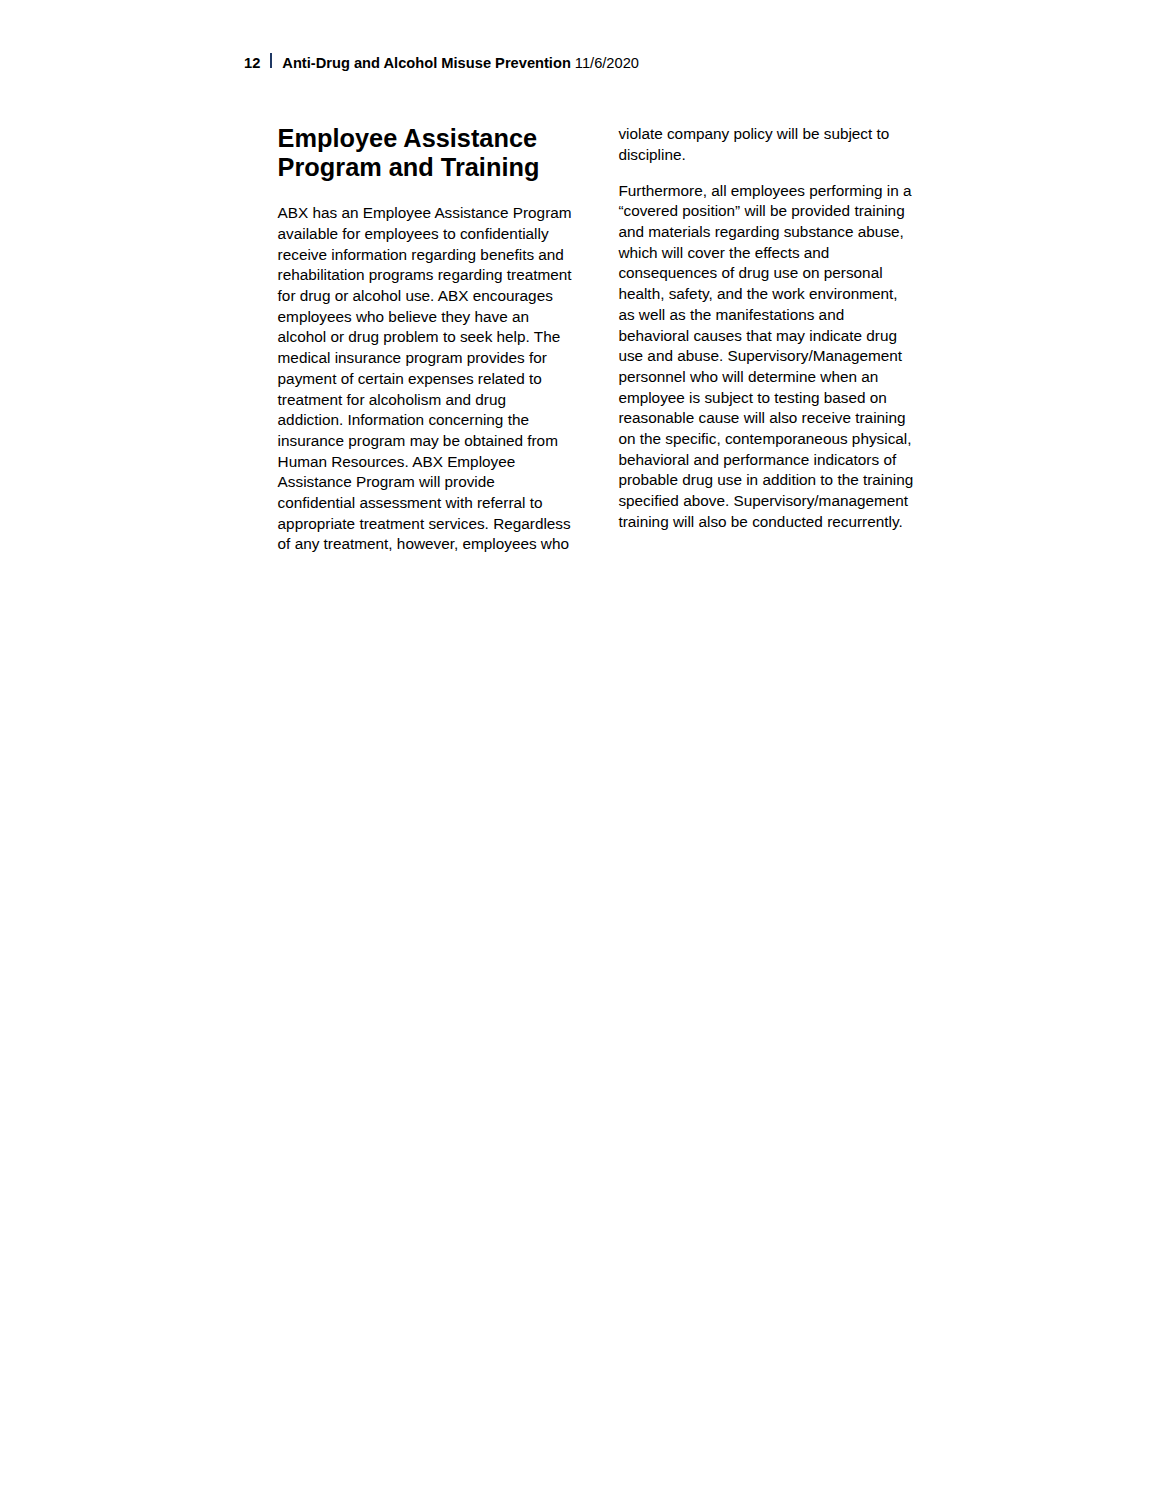12 Anti-Drug and Alcohol Misuse Prevention 11/6/2020
Employee Assistance Program and Training
ABX has an Employee Assistance Program available for employees to confidentially receive information regarding benefits and rehabilitation programs regarding treatment for drug or alcohol use. ABX encourages employees who believe they have an alcohol or drug problem to seek help. The medical insurance program provides for payment of certain expenses related to treatment for alcoholism and drug addiction. Information concerning the insurance program may be obtained from Human Resources. ABX Employee Assistance Program will provide confidential assessment with referral to appropriate treatment services. Regardless of any treatment, however, employees who
violate company policy will be subject to discipline.
Furthermore, all employees performing in a “covered position” will be provided training and materials regarding substance abuse, which will cover the effects and consequences of drug use on personal health, safety, and the work environment, as well as the manifestations and behavioral causes that may indicate drug use and abuse. Supervisory/Management personnel who will determine when an employee is subject to testing based on reasonable cause will also receive training on the specific, contemporaneous physical, behavioral and performance indicators of probable drug use in addition to the training specified above. Supervisory/management training will also be conducted recurrently.